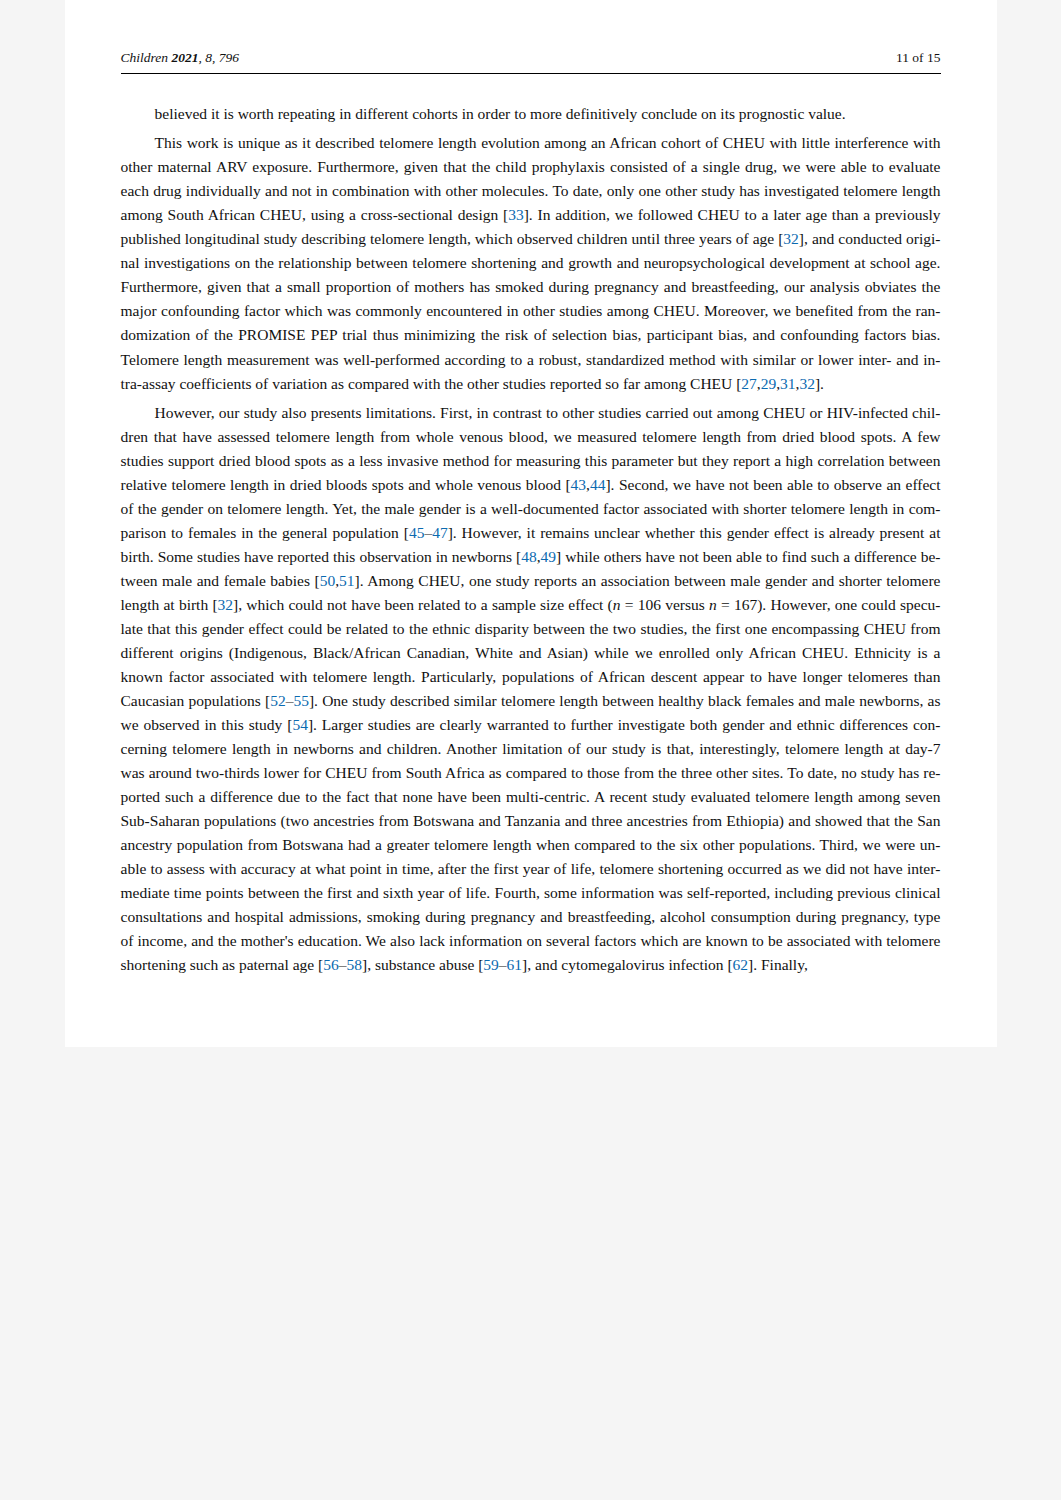Children 2021, 8, 796
11 of 15
believed it is worth repeating in different cohorts in order to more definitively conclude on its prognostic value.
This work is unique as it described telomere length evolution among an African cohort of CHEU with little interference with other maternal ARV exposure. Furthermore, given that the child prophylaxis consisted of a single drug, we were able to evaluate each drug individually and not in combination with other molecules. To date, only one other study has investigated telomere length among South African CHEU, using a cross-sectional design [33]. In addition, we followed CHEU to a later age than a previously published longitudinal study describing telomere length, which observed children until three years of age [32], and conducted original investigations on the relationship between telomere shortening and growth and neuropsychological development at school age. Furthermore, given that a small proportion of mothers has smoked during pregnancy and breastfeeding, our analysis obviates the major confounding factor which was commonly encountered in other studies among CHEU. Moreover, we benefited from the randomization of the PROMISE PEP trial thus minimizing the risk of selection bias, participant bias, and confounding factors bias. Telomere length measurement was well-performed according to a robust, standardized method with similar or lower inter- and intra-assay coefficients of variation as compared with the other studies reported so far among CHEU [27,29,31,32].
However, our study also presents limitations. First, in contrast to other studies carried out among CHEU or HIV-infected children that have assessed telomere length from whole venous blood, we measured telomere length from dried blood spots. A few studies support dried blood spots as a less invasive method for measuring this parameter but they report a high correlation between relative telomere length in dried bloods spots and whole venous blood [43,44]. Second, we have not been able to observe an effect of the gender on telomere length. Yet, the male gender is a well-documented factor associated with shorter telomere length in comparison to females in the general population [45–47]. However, it remains unclear whether this gender effect is already present at birth. Some studies have reported this observation in newborns [48,49] while others have not been able to find such a difference between male and female babies [50,51]. Among CHEU, one study reports an association between male gender and shorter telomere length at birth [32], which could not have been related to a sample size effect (n = 106 versus n = 167). However, one could speculate that this gender effect could be related to the ethnic disparity between the two studies, the first one encompassing CHEU from different origins (Indigenous, Black/African Canadian, White and Asian) while we enrolled only African CHEU. Ethnicity is a known factor associated with telomere length. Particularly, populations of African descent appear to have longer telomeres than Caucasian populations [52–55]. One study described similar telomere length between healthy black females and male newborns, as we observed in this study [54]. Larger studies are clearly warranted to further investigate both gender and ethnic differences concerning telomere length in newborns and children. Another limitation of our study is that, interestingly, telomere length at day-7 was around two-thirds lower for CHEU from South Africa as compared to those from the three other sites. To date, no study has reported such a difference due to the fact that none have been multi-centric. A recent study evaluated telomere length among seven Sub-Saharan populations (two ancestries from Botswana and Tanzania and three ancestries from Ethiopia) and showed that the San ancestry population from Botswana had a greater telomere length when compared to the six other populations. Third, we were unable to assess with accuracy at what point in time, after the first year of life, telomere shortening occurred as we did not have intermediate time points between the first and sixth year of life. Fourth, some information was self-reported, including previous clinical consultations and hospital admissions, smoking during pregnancy and breastfeeding, alcohol consumption during pregnancy, type of income, and the mother's education. We also lack information on several factors which are known to be associated with telomere shortening such as paternal age [56–58], substance abuse [59–61], and cytomegalovirus infection [62]. Finally,